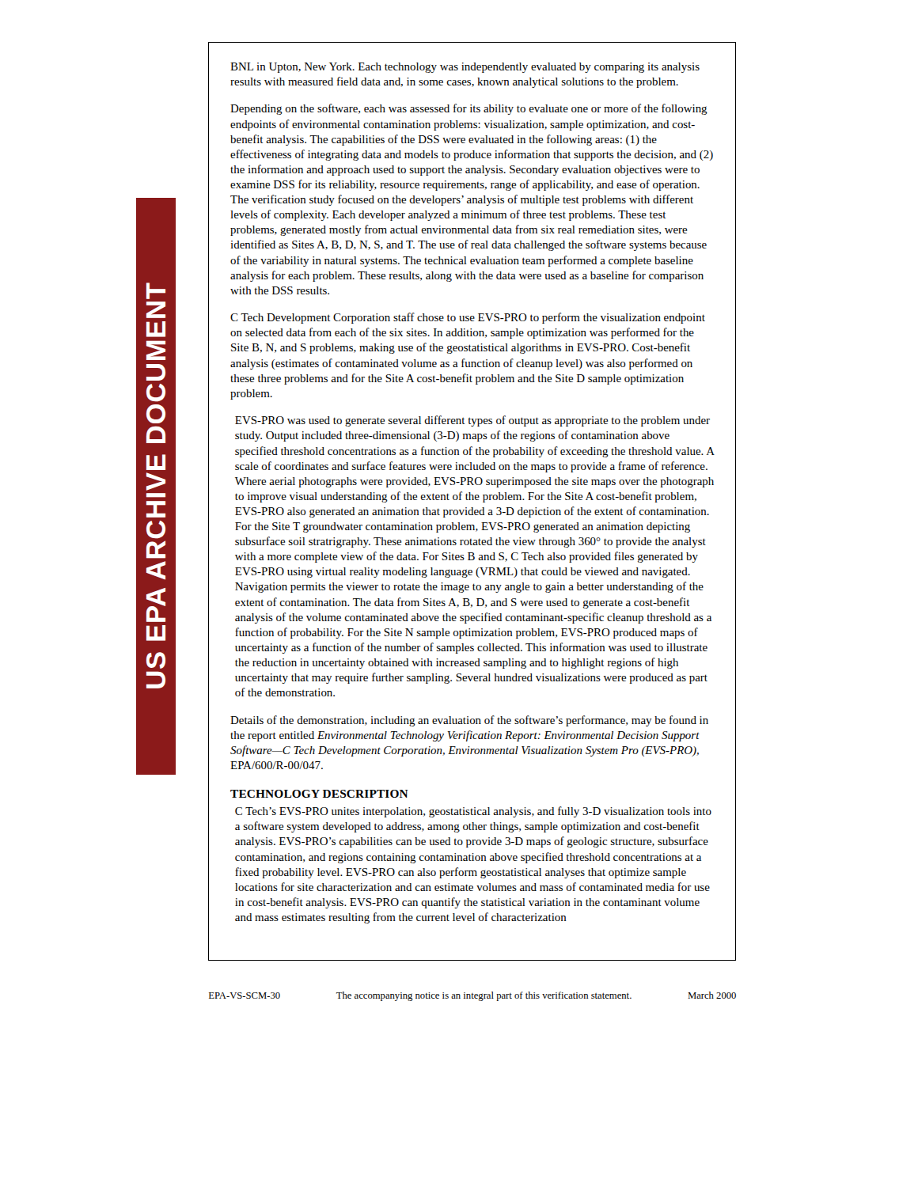US EPA ARCHIVE DOCUMENT
BNL in Upton, New York. Each technology was independently evaluated by comparing its analysis results with measured field data and, in some cases, known analytical solutions to the problem.
Depending on the software, each was assessed for its ability to evaluate one or more of the following endpoints of environmental contamination problems: visualization, sample optimization, and cost-benefit analysis. The capabilities of the DSS were evaluated in the following areas: (1) the effectiveness of integrating data and models to produce information that supports the decision, and (2) the information and approach used to support the analysis. Secondary evaluation objectives were to examine DSS for its reliability, resource requirements, range of applicability, and ease of operation. The verification study focused on the developers’ analysis of multiple test problems with different levels of complexity. Each developer analyzed a minimum of three test problems. These test problems, generated mostly from actual environmental data from six real remediation sites, were identified as Sites A, B, D, N, S, and T. The use of real data challenged the software systems because of the variability in natural systems. The technical evaluation team performed a complete baseline analysis for each problem. These results, along with the data were used as a baseline for comparison with the DSS results.
C Tech Development Corporation staff chose to use EVS-PRO to perform the visualization endpoint on selected data from each of the six sites. In addition, sample optimization was performed for the Site B, N, and S problems, making use of the geostatistical algorithms in EVS-PRO. Cost-benefit analysis (estimates of contaminated volume as a function of cleanup level) was also performed on these three problems and for the Site A cost-benefit problem and the Site D sample optimization problem.
EVS-PRO was used to generate several different types of output as appropriate to the problem under study. Output included three-dimensional (3-D) maps of the regions of contamination above specified threshold concentrations as a function of the probability of exceeding the threshold value. A scale of coordinates and surface features were included on the maps to provide a frame of reference. Where aerial photographs were provided, EVS-PRO superimposed the site maps over the photograph to improve visual understanding of the extent of the problem. For the Site A cost-benefit problem, EVS-PRO also generated an animation that provided a 3-D depiction of the extent of contamination. For the Site T groundwater contamination problem, EVS-PRO generated an animation depicting subsurface soil stratrigraphy. These animations rotated the view through 360° to provide the analyst with a more complete view of the data. For Sites B and S, C Tech also provided files generated by EVS-PRO using virtual reality modeling language (VRML) that could be viewed and navigated. Navigation permits the viewer to rotate the image to any angle to gain a better understanding of the extent of contamination. The data from Sites A, B, D, and S were used to generate a cost-benefit analysis of the volume contaminated above the specified contaminant-specific cleanup threshold as a function of probability. For the Site N sample optimization problem, EVS-PRO produced maps of uncertainty as a function of the number of samples collected. This information was used to illustrate the reduction in uncertainty obtained with increased sampling and to highlight regions of high uncertainty that may require further sampling. Several hundred visualizations were produced as part of the demonstration.
Details of the demonstration, including an evaluation of the software’s performance, may be found in the report entitled Environmental Technology Verification Report: Environmental Decision Support Software—C Tech Development Corporation, Environmental Visualization System Pro (EVS-PRO), EPA/600/R-00/047.
TECHNOLOGY DESCRIPTION
C Tech’s EVS-PRO unites interpolation, geostatistical analysis, and fully 3-D visualization tools into a software system developed to address, among other things, sample optimization and cost-benefit analysis. EVS-PRO’s capabilities can be used to provide 3-D maps of geologic structure, subsurface contamination, and regions containing contamination above specified threshold concentrations at a fixed probability level. EVS-PRO can also perform geostatistical analyses that optimize sample locations for site characterization and can estimate volumes and mass of contaminated media for use in cost-benefit analysis. EVS-PRO can quantify the statistical variation in the contaminant volume and mass estimates resulting from the current level of characterization
EPA-VS-SCM-30
The accompanying notice is an integral part of this verification statement.
March 2000